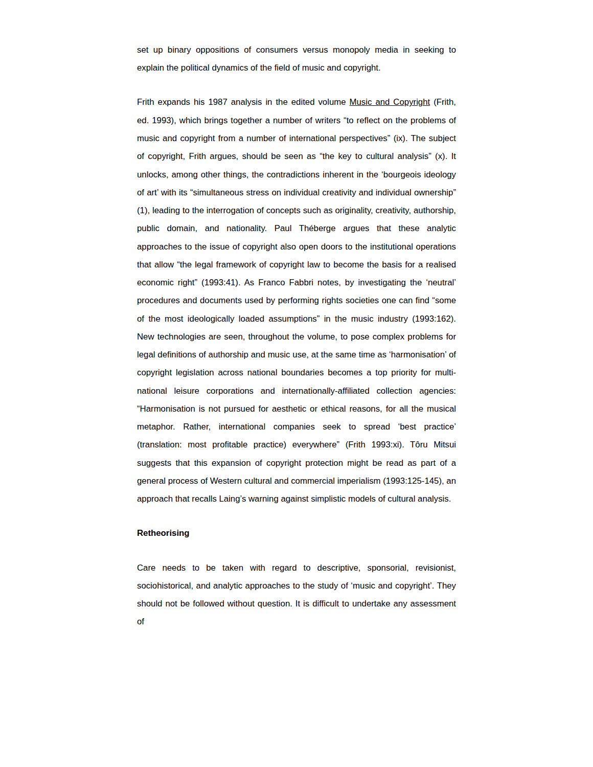set up binary oppositions of consumers versus monopoly media in seeking to explain the political dynamics of the field of music and copyright.
Frith expands his 1987 analysis in the edited volume Music and Copyright (Frith, ed. 1993), which brings together a number of writers “to reflect on the problems of music and copyright from a number of international perspectives” (ix). The subject of copyright, Frith argues, should be seen as “the key to cultural analysis” (x). It unlocks, among other things, the contradictions inherent in the ‘bourgeois ideology of art’ with its “simultaneous stress on individual creativity and individual ownership” (1), leading to the interrogation of concepts such as originality, creativity, authorship, public domain, and nationality. Paul Théberge argues that these analytic approaches to the issue of copyright also open doors to the institutional operations that allow “the legal framework of copyright law to become the basis for a realised economic right” (1993:41). As Franco Fabbri notes, by investigating the ‘neutral’ procedures and documents used by performing rights societies one can find “some of the most ideologically loaded assumptions” in the music industry (1993:162). New technologies are seen, throughout the volume, to pose complex problems for legal definitions of authorship and music use, at the same time as ‘harmonisation’ of copyright legislation across national boundaries becomes a top priority for multi-national leisure corporations and internationally-affiliated collection agencies: “Harmonisation is not pursued for aesthetic or ethical reasons, for all the musical metaphor. Rather, international companies seek to spread ‘best practice’ (translation: most profitable practice) everywhere” (Frith 1993:xi). Tôru Mitsui suggests that this expansion of copyright protection might be read as part of a general process of Western cultural and commercial imperialism (1993:125-145), an approach that recalls Laing’s warning against simplistic models of cultural analysis.
Retheorising
Care needs to be taken with regard to descriptive, sponsorial, revisionist, sociohistorical, and analytic approaches to the study of ‘music and copyright’. They should not be followed without question. It is difficult to undertake any assessment of